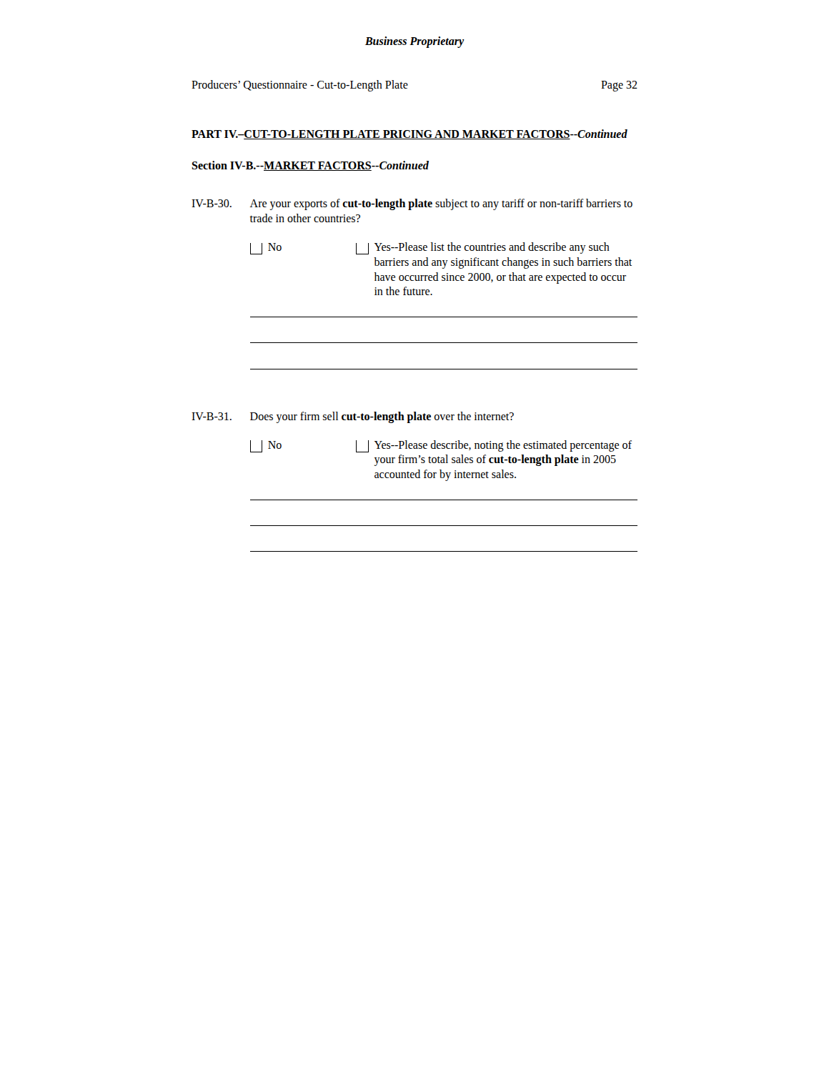Business Proprietary
Producers’ Questionnaire - Cut-to-Length Plate
Page 32
PART IV.–CUT-TO-LENGTH PLATE PRICING AND MARKET FACTORS--Continued
Section IV-B.--MARKET FACTORS--Continued
IV-B-30.
Are your exports of cut-to-length plate subject to any tariff or non-tariff barriers to trade in other countries?
No
Yes--Please list the countries and describe any such barriers and any significant changes in such barriers that have occurred since 2000, or that are expected to occur in the future.
IV-B-31.
Does your firm sell cut-to-length plate over the internet?
No
Yes--Please describe, noting the estimated percentage of your firm’s total sales of cut-to-length plate in 2005 accounted for by internet sales.